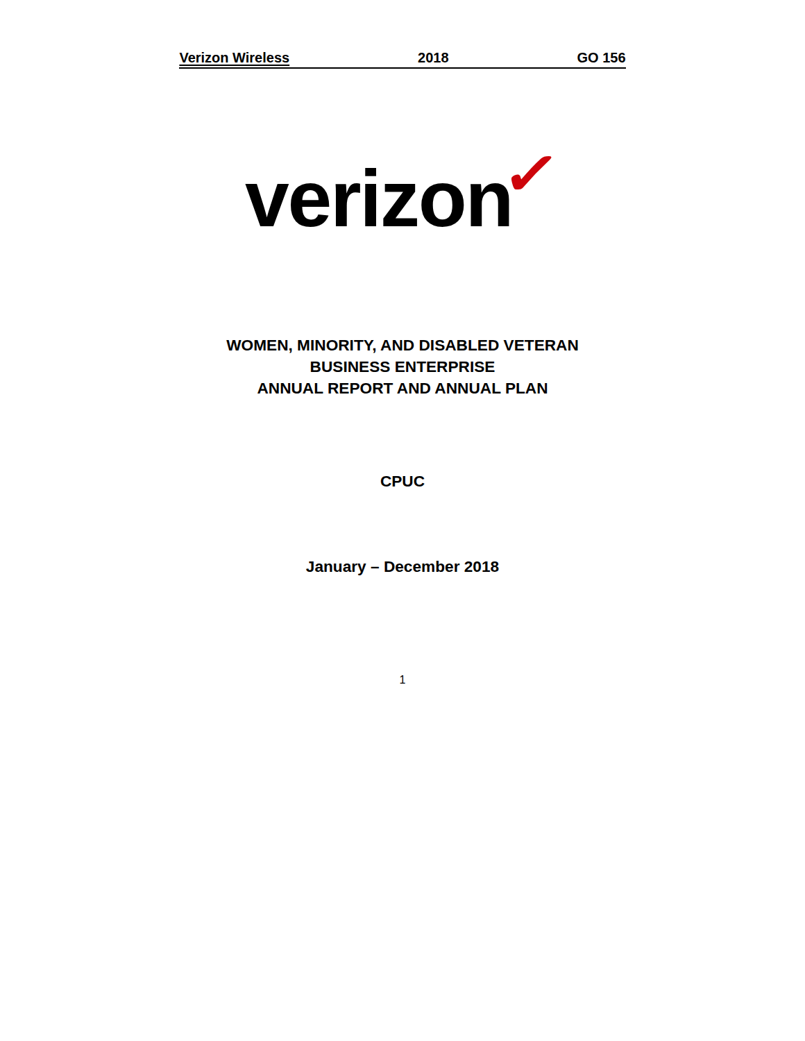Verizon Wireless
2018
GO 156
verizon✓
WOMEN, MINORITY, AND DISABLED VETERAN
BUSINESS ENTERPRISE
ANNUAL REPORT AND ANNUAL PLAN
CPUC
January – December 2018
1